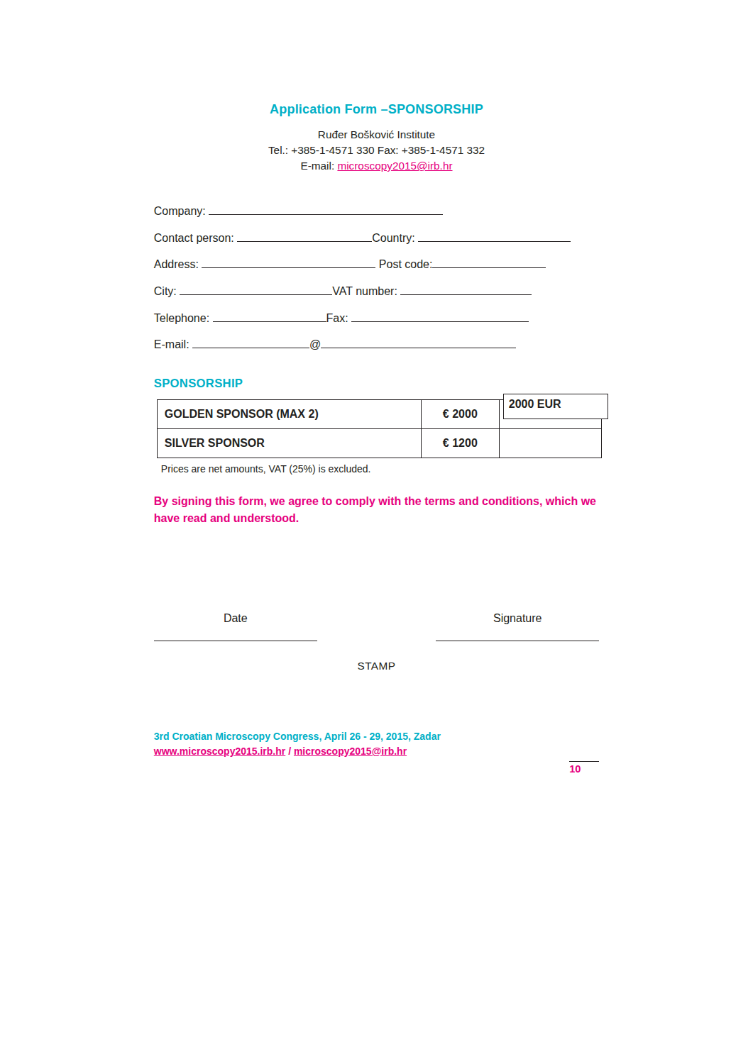Application Form –SPONSORSHIP
Ruđer Bošković Institute
Tel.: +385-1-4571 330 Fax: +385-1-4571 332
E-mail: microscopy2015@irb.hr
Company:
Contact person: Country:
Address: Post code:
City: VAT number:
Telephone: Fax:
E-mail: @
SPONSORSHIP
| GOLDEN SPONSOR (MAX 2) | € 2000 | |
| SILVER SPONSOR | € 1200 | |
2000 EUR
Prices are net amounts, VAT (25%) is excluded.
By signing this form, we agree to comply with the terms and conditions, which we have read and understood.
Date
Signature
STAMP
3rd Croatian Microscopy Congress, April 26 - 29, 2015, Zadar
www.microscopy2015.irb.hr / microscopy2015@irb.hr
10